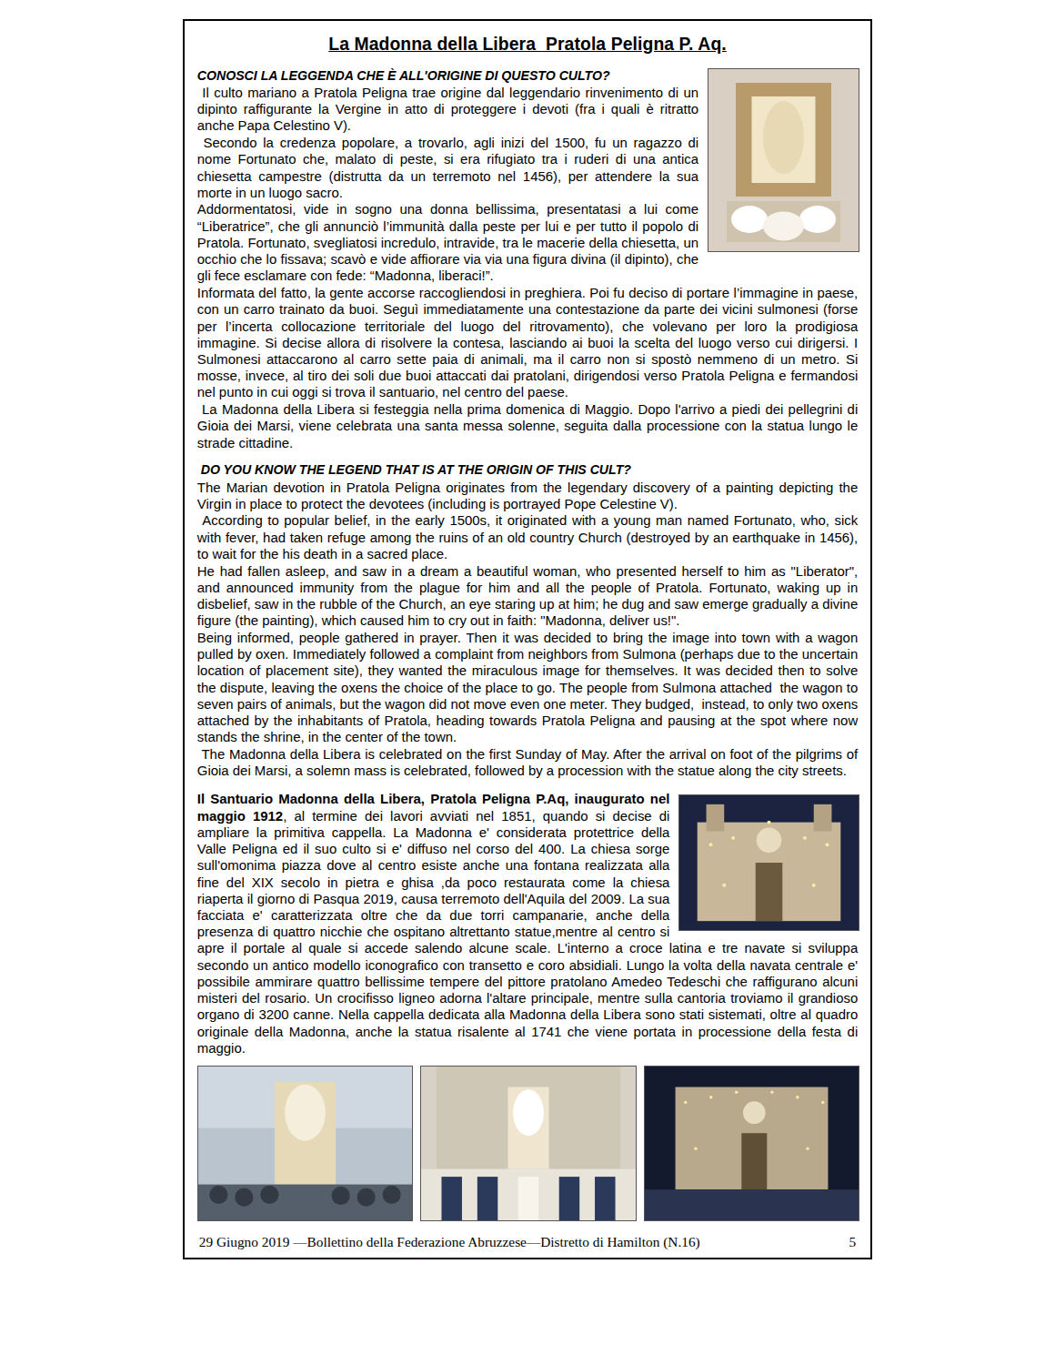La Madonna della Libera Pratola Peligna P. Aq.
CONOSCI LA LEGGENDA CHE È ALL'ORIGINE DI QUESTO CULTO?
Il culto mariano a Pratola Peligna trae origine dal leggendario rinvenimento di un dipinto raffigurante la Vergine in atto di proteggere i devoti (fra i quali è ritratto anche Papa Celestino V).
Secondo la credenza popolare, a trovarlo, agli inizi del 1500, fu un ragazzo di nome Fortunato che, malato di peste, si era rifugiato tra i ruderi di una antica chiesetta campestre (distrutta da un terremoto nel 1456), per attendere la sua morte in un luogo sacro.
Addormentatosi, vide in sogno una donna bellissima, presentatasi a lui come “Liberatrice”, che gli annunciò l’immunità dalla peste per lui e per tutto il popolo di Pratola. Fortunato, svegliatosi incredulo, intravide, tra le macerie della chiesetta, un occhio che lo fissava; scavò e vide affiorare via via una figura divina (il dipinto), che gli fece esclamare con fede: “Madonna, liberaci!”.
Informata del fatto, la gente accorse raccogliendosi in preghiera. Poi fu deciso di portare l’immagine in paese, con un carro trainato da buoi. Seguì immediatamente una contestazione da parte dei vicini sulmonesi (forse per l’incerta collocazione territoriale del luogo del ritrovamento), che volevano per loro la prodigiosa immagine. Si decise allora di risolvere la contesa, lasciando ai buoi la scelta del luogo verso cui dirigersi. I Sulmonesi attaccarono al carro sette paia di animali, ma il carro non si spostò nemmeno di un metro. Si mosse, invece, al tiro dei soli due buoi attaccati dai pratolani, dirigendosi verso Pratola Peligna e fermandosi nel punto in cui oggi si trova il santuario, nel centro del paese.
La Madonna della Libera si festeggia nella prima domenica di Maggio. Dopo l'arrivo a piedi dei pellegrini di Gioia dei Marsi, viene celebrata una santa messa solenne, seguita dalla processione con la statua lungo le strade cittadine.
DO YOU KNOW THE LEGEND THAT IS AT THE ORIGIN OF THIS CULT?
The Marian devotion in Pratola Peligna originates from the legendary discovery of a painting depicting the Virgin in place to protect the devotees (including is portrayed Pope Celestine V).
According to popular belief, in the early 1500s, it originated with a young man named Fortunato, who, sick with fever, had taken refuge among the ruins of an old country Church (destroyed by an earthquake in 1456), to wait for the his death in a sacred place.
He had fallen asleep, and saw in a dream a beautiful woman, who presented herself to him as "Liberator", and announced immunity from the plague for him and all the people of Pratola. Fortunato, waking up in disbelief, saw in the rubble of the Church, an eye staring up at him; he dug and saw emerge gradually a divine figure (the painting), which caused him to cry out in faith: "Madonna, deliver us!".
Being informed, people gathered in prayer. Then it was decided to bring the image into town with a wagon pulled by oxen. Immediately followed a complaint from neighbors from Sulmona (perhaps due to the uncertain location of placement site), they wanted the miraculous image for themselves. It was decided then to solve the dispute, leaving the oxens the choice of the place to go. The people from Sulmona attached the wagon to seven pairs of animals, but the wagon did not move even one meter. They budged, instead, to only two oxens attached by the inhabitants of Pratola, heading towards Pratola Peligna and pausing at the spot where now stands the shrine, in the center of the town.
The Madonna della Libera is celebrated on the first Sunday of May. After the arrival on foot of the pilgrims of Gioia dei Marsi, a solemn mass is celebrated, followed by a procession with the statue along the city streets.
Il Santuario Madonna della Libera, Pratola Peligna P.Aq, inaugurato nel maggio 1912, al termine dei lavori avviati nel 1851, quando si decise di ampliare la primitiva cappella. La Madonna e' considerata protettrice della Valle Peligna ed il suo culto si e' diffuso nel corso del 400. La chiesa sorge sull'omonima piazza dove al centro esiste anche una fontana realizzata alla fine del XIX secolo in pietra e ghisa ,da poco restaurata come la chiesa riaperta il giorno di Pasqua 2019, causa terremoto dell'Aquila del 2009. La sua facciata e' caratterizzata oltre che da due torri campanarie, anche della presenza di quattro nicchie che ospitano altrettanto statue,mentre al centro si apre il portale al quale si accede salendo alcune scale. L'interno a croce latina e tre navate si sviluppa secondo un antico modello iconografico con transetto e coro absidiali. Lungo la volta della navata centrale e' possibile ammirare quattro bellissime tempere del pittore pratolano Amedeo Tedeschi che raffigurano alcuni misteri del rosario. Un crocifisso ligneo adorna l'altare principale, mentre sulla cantoria troviamo il grandioso organo di 3200 canne. Nella cappella dedicata alla Madonna della Libera sono stati sistemati, oltre al quadro originale della Madonna, anche la statua risalente al 1741 che viene portata in processione della festa di maggio.
29 Giugno 2019 —Bollettino della Federazione Abruzzese—Distretto di Hamilton (N.16)
5